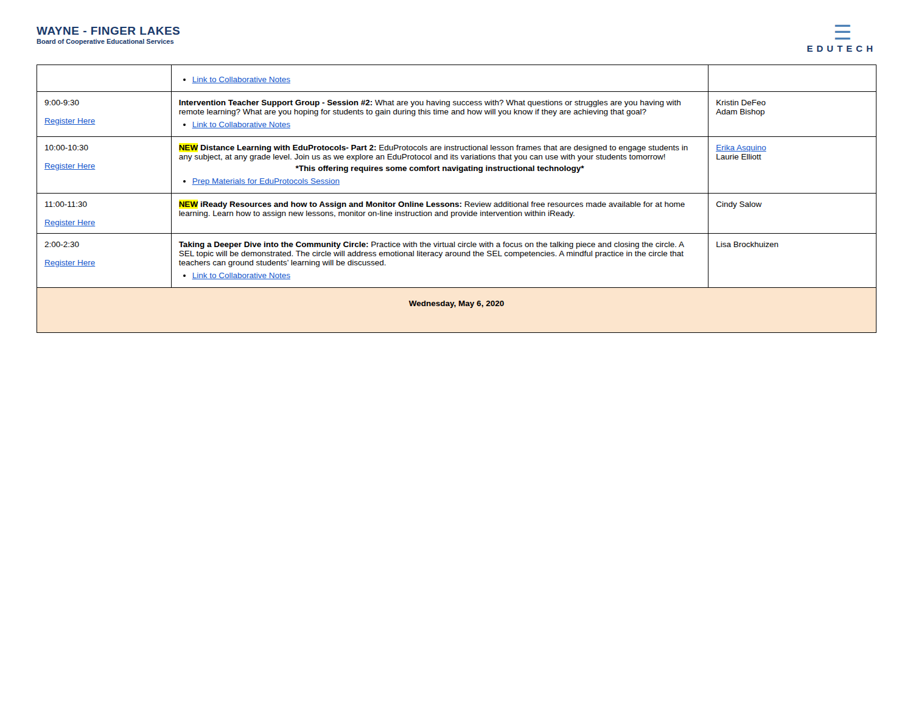WAYNE - FINGER LAKES
Board of Cooperative Educational Services
☰
EDUTECH
| | Link to Collaborative Notes | |
| 9:00-9:30 Register Here | Intervention Teacher Support Group - Session #2: What are you having success with? What questions or struggles are you having with remote learning? What are you hoping for students to gain during this time and how will you know if they are achieving that goal? Link to Collaborative Notes | Kristin DeFeo Adam Bishop |
| 10:00-10:30 Register Here | NEW Distance Learning with EduProtocols- Part 2: EduProtocols are instructional lesson frames that are designed to engage students in any subject, at any grade level. Join us as we explore an EduProtocol and its variations that you can use with your students tomorrow! *This offering requires some comfort navigating instructional technology* Prep Materials for EduProtocols Session | Erika Asquino Laurie Elliott |
| 11:00-11:30 Register Here | NEW iReady Resources and how to Assign and Monitor Online Lessons: Review additional free resources made available for at home learning. Learn how to assign new lessons, monitor on-line instruction and provide intervention within iReady. | Cindy Salow |
| 2:00-2:30 Register Here | Taking a Deeper Dive into the Community Circle: Practice with the virtual circle with a focus on the talking piece and closing the circle. A SEL topic will be demonstrated. The circle will address emotional literacy around the SEL competencies. A mindful practice in the circle that teachers can ground students’ learning will be discussed. Link to Collaborative Notes | Lisa Brockhuizen |
| Wednesday, May 6, 2020 |